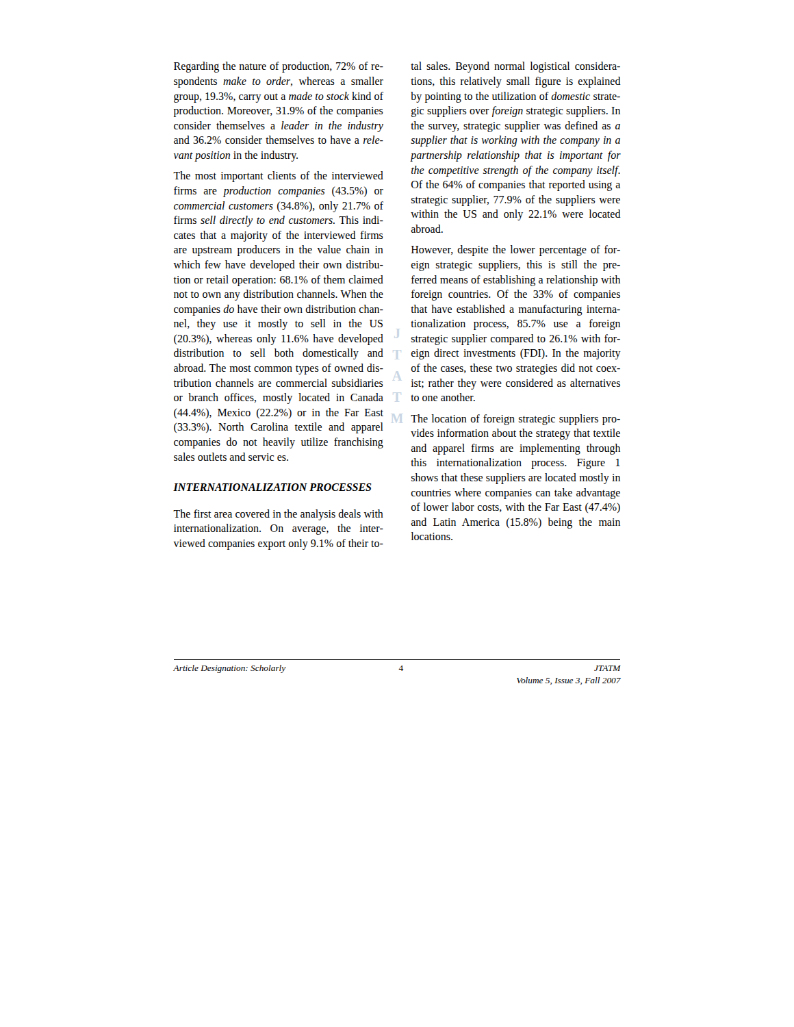J
T
A
T
M
Regarding the nature of production, 72% of respondents make to order, whereas a smaller group, 19.3%, carry out a made to stock kind of production. Moreover, 31.9% of the companies consider themselves a leader in the industry and 36.2% consider themselves to have a relevant position in the industry.
The most important clients of the interviewed firms are production companies (43.5%) or commercial customers (34.8%), only 21.7% of firms sell directly to end customers. This indicates that a majority of the interviewed firms are upstream producers in the value chain in which few have developed their own distribution or retail operation: 68.1% of them claimed not to own any distribution channels. When the companies do have their own distribution channel, they use it mostly to sell in the US (20.3%), whereas only 11.6% have developed distribution to sell both domestically and abroad. The most common types of owned distribution channels are commercial subsidiaries or branch offices, mostly located in Canada (44.4%), Mexico (22.2%) or in the Far East (33.3%). North Carolina textile and apparel companies do not heavily utilize franchising sales outlets and servic es.
INTERNATIONALIZATION PROCESSES
The first area covered in the analysis deals with internationalization. On average, the interviewed companies export only 9.1% of their total sales. Beyond normal logistical considerations, this relatively small figure is explained by pointing to the utilization of domestic strategic suppliers over foreign strategic suppliers. In the survey, strategic supplier was defined as a supplier that is working with the company in a partnership relationship that is important for the competitive strength of the company itself. Of the 64% of companies that reported using a strategic supplier, 77.9% of the suppliers were within the US and only 22.1% were located abroad.
However, despite the lower percentage of foreign strategic suppliers, this is still the preferred means of establishing a relationship with foreign countries. Of the 33% of companies that have established a manufacturing internationalization process, 85.7% use a foreign strategic supplier compared to 26.1% with foreign direct investments (FDI). In the majority of the cases, these two strategies did not coexist; rather they were considered as alternatives to one another.
The location of foreign strategic suppliers provides information about the strategy that textile and apparel firms are implementing through this internationalization process. Figure 1 shows that these suppliers are located mostly in countries where companies can take advantage of lower labor costs, with the Far East (47.4%) and Latin America (15.8%) being the main locations.
Article Designation: Scholarly
4
JTATM
Volume 5, Issue 3, Fall 2007